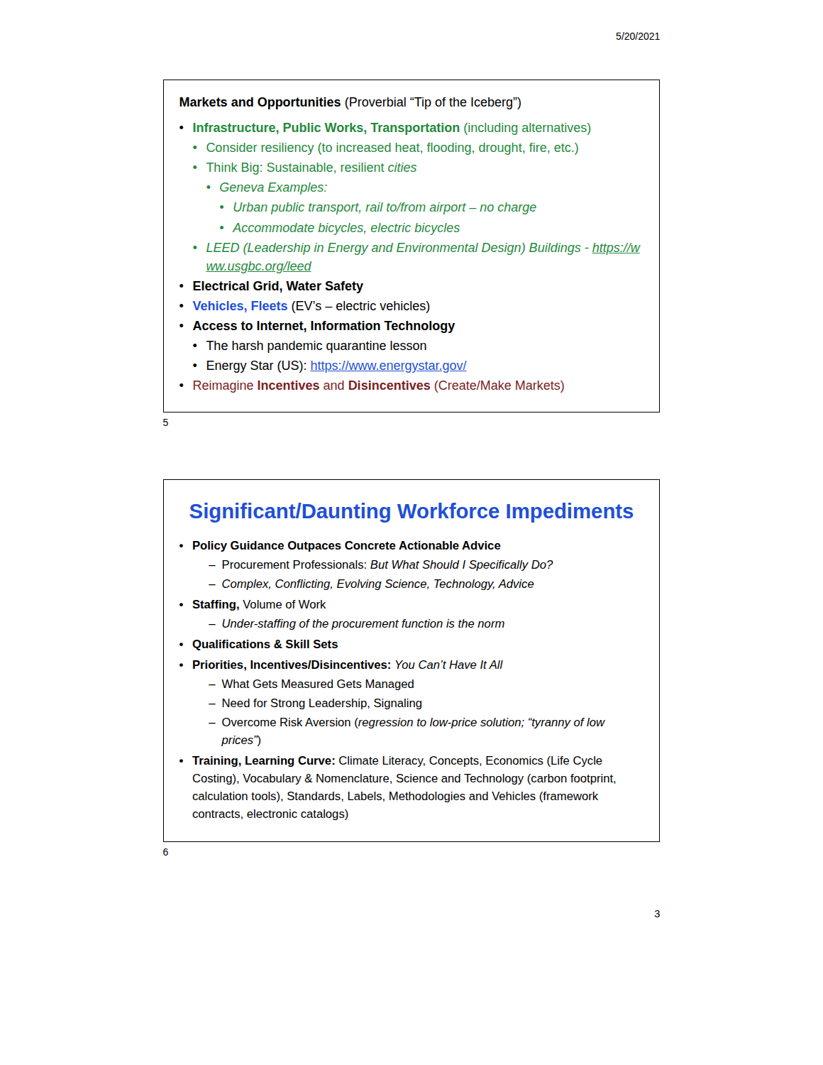5/20/2021
Markets and Opportunities (Proverbial “Tip of the Iceberg”)
Infrastructure, Public Works, Transportation (including alternatives)
Consider resiliency (to increased heat, flooding, drought, fire, etc.)
Think Big: Sustainable, resilient cities
Geneva Examples:
Urban public transport, rail to/from airport – no charge
Accommodate bicycles, electric bicycles
LEED (Leadership in Energy and Environmental Design) Buildings - https://www.usgbc.org/leed
Electrical Grid, Water Safety
Vehicles, Fleets (EV’s – electric vehicles)
Access to Internet, Information Technology
The harsh pandemic quarantine lesson
Energy Star (US): https://www.energystar.gov/
Reimagine Incentives and Disincentives (Create/Make Markets)
5
Significant/Daunting Workforce Impediments
Policy Guidance Outpaces Concrete Actionable Advice
Procurement Professionals: But What Should I Specifically Do?
Complex, Conflicting, Evolving Science, Technology, Advice
Staffing, Volume of Work
Under-staffing of the procurement function is the norm
Qualifications & Skill Sets
Priorities, Incentives/Disincentives: You Can’t Have It All
What Gets Measured Gets Managed
Need for Strong Leadership, Signaling
Overcome Risk Aversion (regression to low-price solution; “tyranny of low prices”)
Training, Learning Curve: Climate Literacy, Concepts, Economics (Life Cycle Costing), Vocabulary & Nomenclature, Science and Technology (carbon footprint, calculation tools), Standards, Labels, Methodologies and Vehicles (framework contracts, electronic catalogs)
6
3